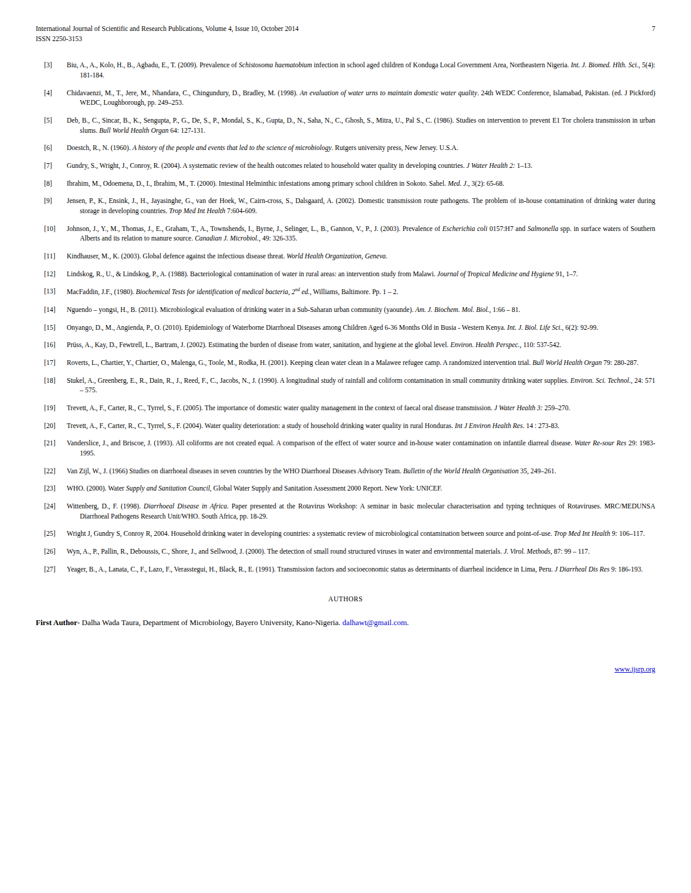International Journal of Scientific and Research Publications, Volume 4, Issue 10, October 2014
ISSN 2250-3153
7
[3]
Biu, A., A., Kolo, H., B., Agbadu, E., T. (2009). Prevalence of Schistosoma haematobium infection in school aged children of Konduga Local Government Area, Northeastern Nigeria. Int. J. Biomed. Hlth. Sci., 5(4): 181-184.
[4]
Chidavaenzi, M., T., Jere, M., Nhandara, C., Chingundury, D., Bradley, M. (1998). An evaluation of water urns to maintain domestic water quality. 24th WEDC Conference, Islamabad, Pakistan. (ed. J Pickford) WEDC, Loughborough, pp. 249–253.
[5]
Deb, B., C., Sincar, B., K., Sengupta, P., G., De, S., P., Mondal, S., K., Gupta, D., N., Saha, N., C., Ghosh, S., Mitra, U., Pal S., C. (1986). Studies on intervention to prevent E1 Tor cholera transmission in urban slums. Bull World Health Organ 64: 127-131.
[6]
Doestch, R., N. (1960). A history of the people and events that led to the science of microbiology. Rutgers university press, New Jersey. U.S.A.
[7]
Gundry, S., Wright, J., Conroy, R. (2004). A systematic review of the health outcomes related to household water quality in developing countries. J Water Health 2: 1–13.
[8]
Ibrahim, M., Odoemena, D., I., Ibrahim, M., T. (2000). Intestinal Helminthic infestations among primary school children in Sokoto. Sahel. Med. J., 3(2): 65-68.
[9]
Jensen, P., K., Ensink, J., H., Jayasinghe, G., van der Hoek, W., Cairn-cross, S., Dalsgaard, A. (2002). Domestic transmission route pathogens. The problem of in-house contamination of drinking water during storage in developing countries. Trop Med Int Health 7:604-609.
[10]
Johnson, J., Y., M., Thomas, J., E., Graham, T., A., Townshends, I., Byrne, J., Selinger, L., B., Gannon, V., P., J. (2003). Prevalence of Escherichia coli 0157:H7 and Salmonella spp. in surface waters of Southern Alberts and its relation to manure source. Canadian J. Microbiol., 49: 326-335.
[11]
Kindhauser, M., K. (2003). Global defence against the infectious disease threat. World Health Organization, Geneva.
[12]
Lindskog, R., U., & Lindskog, P., A. (1988). Bacteriological contamination of water in rural areas: an intervention study from Malawi. Journal of Tropical Medicine and Hygiene 91, 1–7.
[13]
MacFaddin, J.F., (1980). Biochemical Tests for identification of medical bacteria, 2nd ed., Williams, Baltimore. Pp. 1 – 2.
[14]
Nguendo – yongsi, H., B. (2011). Microbiological evaluation of drinking water in a Sub-Saharan urban community (yaounde). Am. J. Biochem. Mol. Biol., 1:66 – 81.
[15]
Onyango, D., M., Angienda, P., O. (2010). Epidemiology of Waterborne Diarrhoeal Diseases among Children Aged 6-36 Months Old in Busia - Western Kenya. Int. J. Biol. Life Sci., 6(2): 92-99.
[16]
Prüss, A., Kay, D., Fewtrell, L., Bartram, J. (2002). Estimating the burden of disease from water, sanitation, and hygiene at the global level. Environ. Health Perspec., 110: 537-542.
[17]
Roverts, L., Chartier, Y., Chartier, O., Malenga, G., Toole, M., Rodka, H. (2001). Keeping clean water clean in a Malawee refugee camp. A randomized intervention trial. Bull World Health Organ 79: 280-287.
[18]
Stukel, A., Greenberg, E., R., Dain, R., J., Reed, F., C., Jacobs, N., J. (1990). A longitudinal study of rainfall and coliform contamination in small community drinking water supplies. Environ. Sci. Technol., 24: 571 – 575.
[19]
Trevett, A., F., Carter, R., C., Tyrrel, S., F. (2005). The importance of domestic water quality management in the context of faecal oral disease transmission. J Water Health 3: 259–270.
[20]
Trevett, A., F., Carter, R., C., Tyrrel, S., F. (2004). Water quality deterioration: a study of household drinking water quality in rural Honduras. Int J Environ Health Res. 14 : 273-83.
[21]
Vanderslice, J., and Briscoe, J. (1993). All coliforms are not created equal. A comparison of the effect of water source and in-house water contamination on infantile diarreal disease. Water Re-sour Res 29: 1983-1995.
[22]
Van Zijl, W., J. (1966) Studies on diarrhoeal diseases in seven countries by the WHO Diarrhoeal Diseases Advisory Team. Bulletin of the World Health Organisation 35, 249–261.
[23]
WHO. (2000). Water Supply and Sanitation Council, Global Water Supply and Sanitation Assessment 2000 Report. New York: UNICEF.
[24]
Wittenberg, D., F. (1998). Diarrhoeal Disease in Africa. Paper presented at the Rotavirus Workshop: A seminar in basic molecular characterisation and typing techniques of Rotaviruses. MRC/MEDUNSA Diarrhoeal Pathogens Research Unit/WHO. South Africa, pp. 18-29.
[25]
Wright J, Gundry S, Conroy R, 2004. Household drinking water in developing countries: a systematic review of microbiological contamination between source and point-of-use. Trop Med Int Health 9: 106–117.
[26]
Wyn, A., P., Pallin, R., Deboussis, C., Shore, J., and Sellwood, J. (2000). The detection of small round structured viruses in water and environmental materials. J. Virol. Methods, 87: 99 – 117.
[27]
Yeager, B., A., Lanata, C., F., Lazo, F., Verasstegui, H., Black, R., E. (1991). Transmission factors and socioeconomic status as determinants of diarrheal incidence in Lima, Peru. J Diarrheal Dis Res 9: 186-193.
AUTHORS
First Author- Dalha Wada Taura, Department of Microbiology, Bayero University, Kano-Nigeria. dalhawt@gmail.com.
www.ijsrp.org